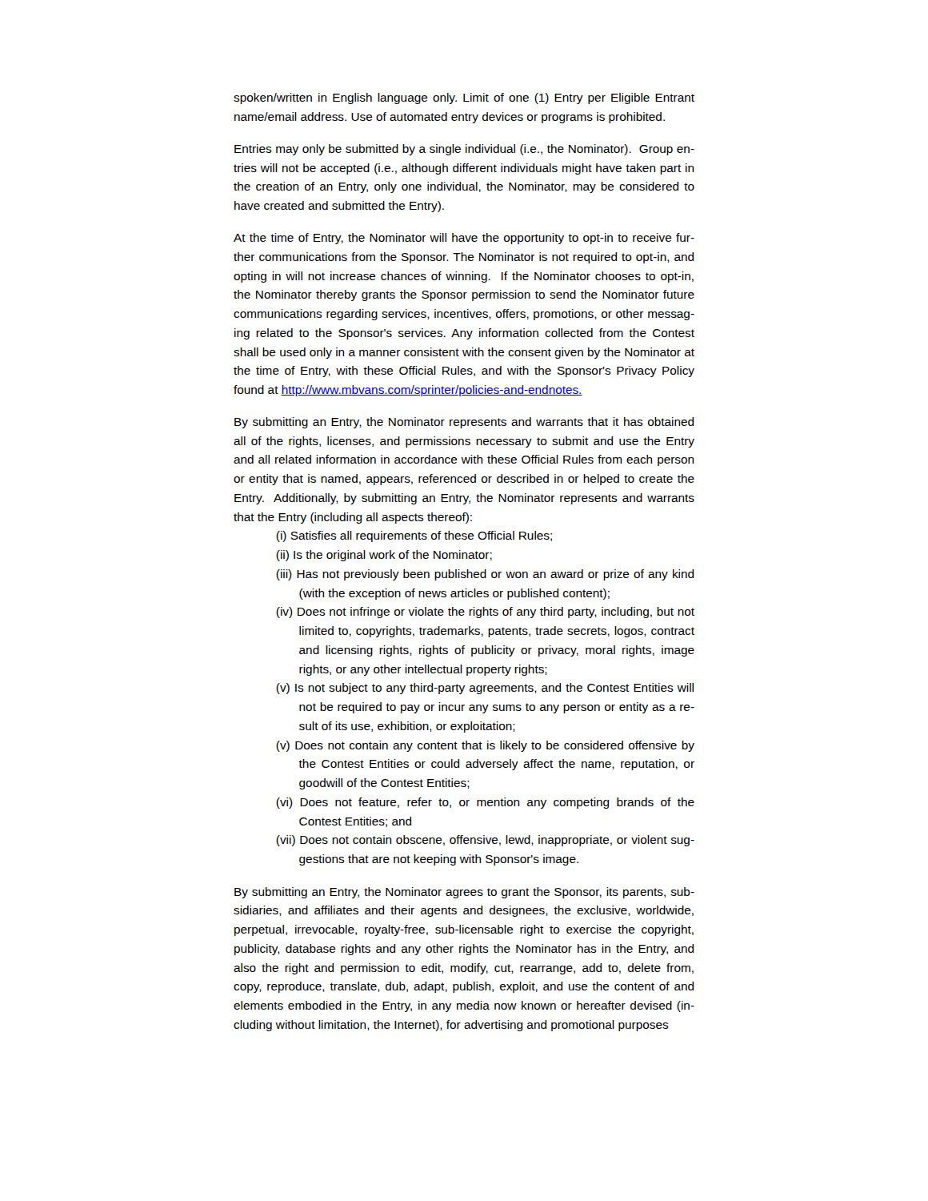spoken/written in English language only. Limit of one (1) Entry per Eligible Entrant name/email address. Use of automated entry devices or programs is prohibited.
Entries may only be submitted by a single individual (i.e., the Nominator). Group entries will not be accepted (i.e., although different individuals might have taken part in the creation of an Entry, only one individual, the Nominator, may be considered to have created and submitted the Entry).
At the time of Entry, the Nominator will have the opportunity to opt-in to receive further communications from the Sponsor. The Nominator is not required to opt-in, and opting in will not increase chances of winning. If the Nominator chooses to opt-in, the Nominator thereby grants the Sponsor permission to send the Nominator future communications regarding services, incentives, offers, promotions, or other messaging related to the Sponsor's services. Any information collected from the Contest shall be used only in a manner consistent with the consent given by the Nominator at the time of Entry, with these Official Rules, and with the Sponsor's Privacy Policy found at http://www.mbvans.com/sprinter/policies-and-endnotes.
By submitting an Entry, the Nominator represents and warrants that it has obtained all of the rights, licenses, and permissions necessary to submit and use the Entry and all related information in accordance with these Official Rules from each person or entity that is named, appears, referenced or described in or helped to create the Entry. Additionally, by submitting an Entry, the Nominator represents and warrants that the Entry (including all aspects thereof):
(i) Satisfies all requirements of these Official Rules;
(ii) Is the original work of the Nominator;
(iii) Has not previously been published or won an award or prize of any kind (with the exception of news articles or published content);
(iv) Does not infringe or violate the rights of any third party, including, but not limited to, copyrights, trademarks, patents, trade secrets, logos, contract and licensing rights, rights of publicity or privacy, moral rights, image rights, or any other intellectual property rights;
(v) Is not subject to any third-party agreements, and the Contest Entities will not be required to pay or incur any sums to any person or entity as a result of its use, exhibition, or exploitation;
(v) Does not contain any content that is likely to be considered offensive by the Contest Entities or could adversely affect the name, reputation, or goodwill of the Contest Entities;
(vi) Does not feature, refer to, or mention any competing brands of the Contest Entities; and
(vii) Does not contain obscene, offensive, lewd, inappropriate, or violent suggestions that are not keeping with Sponsor's image.
By submitting an Entry, the Nominator agrees to grant the Sponsor, its parents, subsidiaries, and affiliates and their agents and designees, the exclusive, worldwide, perpetual, irrevocable, royalty-free, sub-licensable right to exercise the copyright, publicity, database rights and any other rights the Nominator has in the Entry, and also the right and permission to edit, modify, cut, rearrange, add to, delete from, copy, reproduce, translate, dub, adapt, publish, exploit, and use the content of and elements embodied in the Entry, in any media now known or hereafter devised (including without limitation, the Internet), for advertising and promotional purposes